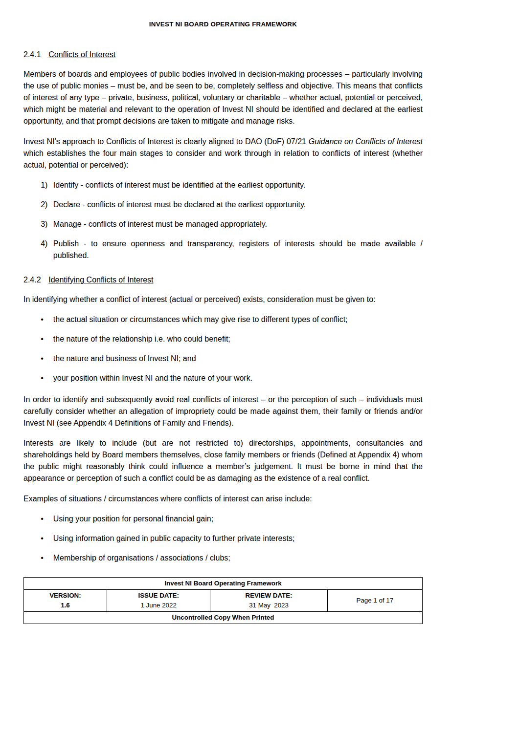INVEST NI BOARD OPERATING FRAMEWORK
2.4.1 Conflicts of Interest
Members of boards and employees of public bodies involved in decision-making processes – particularly involving the use of public monies – must be, and be seen to be, completely selfless and objective. This means that conflicts of interest of any type – private, business, political, voluntary or charitable – whether actual, potential or perceived, which might be material and relevant to the operation of Invest NI should be identified and declared at the earliest opportunity, and that prompt decisions are taken to mitigate and manage risks.
Invest NI’s approach to Conflicts of Interest is clearly aligned to DAO (DoF) 07/21 Guidance on Conflicts of Interest which establishes the four main stages to consider and work through in relation to conflicts of interest (whether actual, potential or perceived):
1) Identify - conflicts of interest must be identified at the earliest opportunity.
2) Declare - conflicts of interest must be declared at the earliest opportunity.
3) Manage - conflicts of interest must be managed appropriately.
4) Publish - to ensure openness and transparency, registers of interests should be made available / published.
2.4.2 Identifying Conflicts of Interest
In identifying whether a conflict of interest (actual or perceived) exists, consideration must be given to:
the actual situation or circumstances which may give rise to different types of conflict;
the nature of the relationship i.e. who could benefit;
the nature and business of Invest NI; and
your position within Invest NI and the nature of your work.
In order to identify and subsequently avoid real conflicts of interest – or the perception of such – individuals must carefully consider whether an allegation of impropriety could be made against them, their family or friends and/or Invest NI (see Appendix 4 Definitions of Family and Friends).
Interests are likely to include (but are not restricted to) directorships, appointments, consultancies and shareholdings held by Board members themselves, close family members or friends (Defined at Appendix 4) whom the public might reasonably think could influence a member’s judgement. It must be borne in mind that the appearance or perception of such a conflict could be as damaging as the existence of a real conflict.
Examples of situations / circumstances where conflicts of interest can arise include:
Using your position for personal financial gain;
Using information gained in public capacity to further private interests;
Membership of organisations / associations / clubs;
| Invest NI Board Operating Framework |
| VERSION: 1.6 | ISSUE DATE: 1 June 2022 | REVIEW DATE: 31 May 2023 | Page 1 of 17 |
| Uncontrolled Copy When Printed |